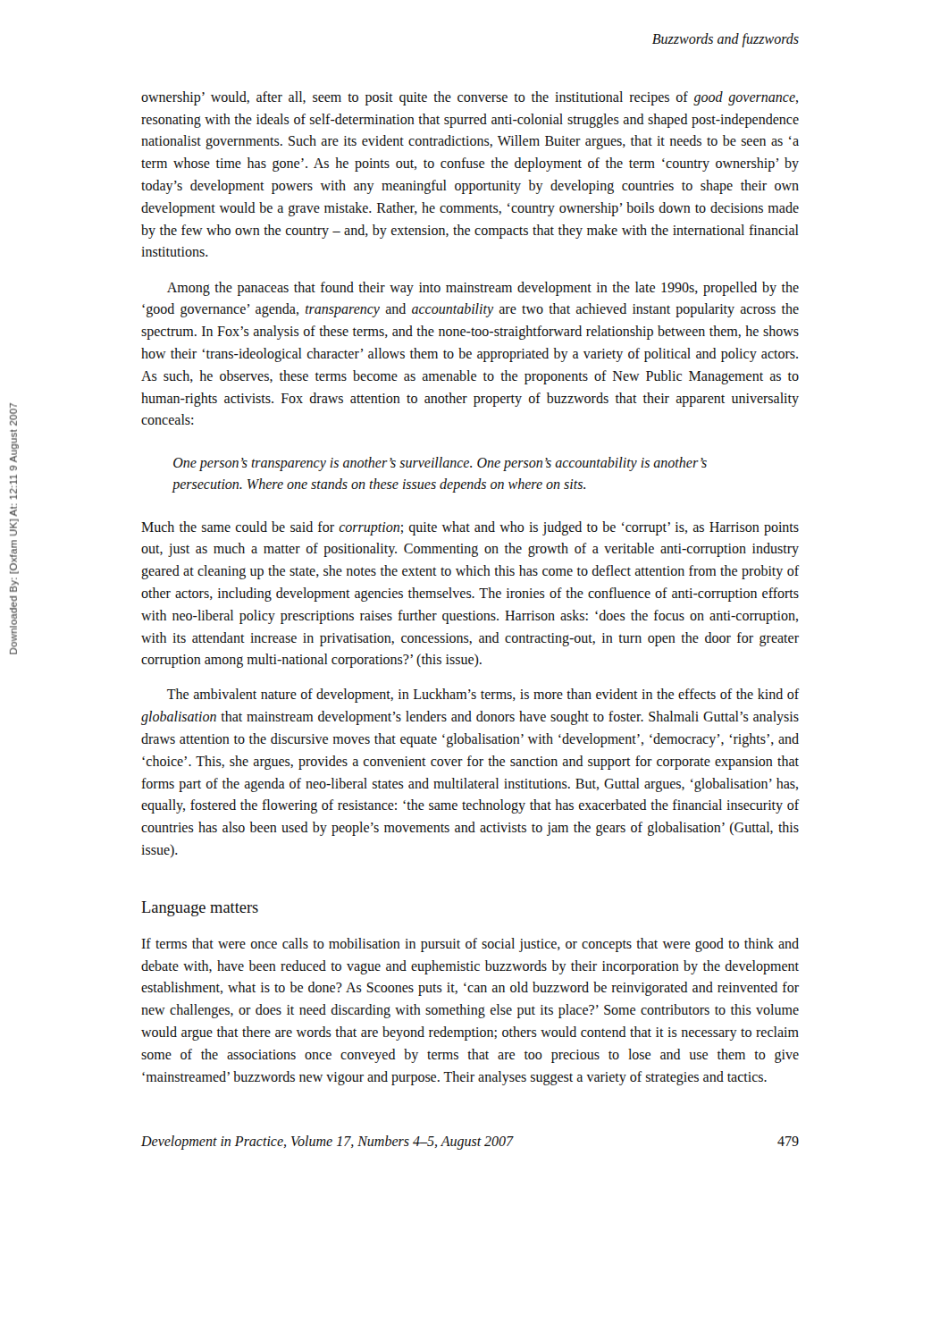Downloaded By: [Oxfam UK] At: 12:11 9 August 2007
Buzzwords and fuzzwords
ownership’ would, after all, seem to posit quite the converse to the institutional recipes of good governance, resonating with the ideals of self-determination that spurred anti-colonial struggles and shaped post-independence nationalist governments. Such are its evident contradictions, Willem Buiter argues, that it needs to be seen as ‘a term whose time has gone’. As he points out, to confuse the deployment of the term ‘country ownership’ by today’s development powers with any meaningful opportunity by developing countries to shape their own development would be a grave mistake. Rather, he comments, ‘country ownership’ boils down to decisions made by the few who own the country – and, by extension, the compacts that they make with the international financial institutions.
Among the panaceas that found their way into mainstream development in the late 1990s, propelled by the ‘good governance’ agenda, transparency and accountability are two that achieved instant popularity across the spectrum. In Fox’s analysis of these terms, and the none-too-straightforward relationship between them, he shows how their ‘trans-ideological character’ allows them to be appropriated by a variety of political and policy actors. As such, he observes, these terms become as amenable to the proponents of New Public Management as to human-rights activists. Fox draws attention to another property of buzzwords that their apparent universality conceals:
One person’s transparency is another’s surveillance. One person’s accountability is another’s persecution. Where one stands on these issues depends on where on sits.
Much the same could be said for corruption; quite what and who is judged to be ‘corrupt’ is, as Harrison points out, just as much a matter of positionality. Commenting on the growth of a veritable anti-corruption industry geared at cleaning up the state, she notes the extent to which this has come to deflect attention from the probity of other actors, including development agencies themselves. The ironies of the confluence of anti-corruption efforts with neo-liberal policy prescriptions raises further questions. Harrison asks: ‘does the focus on anti-corruption, with its attendant increase in privatisation, concessions, and contracting-out, in turn open the door for greater corruption among multi-national corporations?’ (this issue).
The ambivalent nature of development, in Luckham’s terms, is more than evident in the effects of the kind of globalisation that mainstream development’s lenders and donors have sought to foster. Shalmali Guttal’s analysis draws attention to the discursive moves that equate ‘globalisation’ with ‘development’, ‘democracy’, ‘rights’, and ‘choice’. This, she argues, provides a convenient cover for the sanction and support for corporate expansion that forms part of the agenda of neo-liberal states and multilateral institutions. But, Guttal argues, ‘globalisation’ has, equally, fostered the flowering of resistance: ‘the same technology that has exacerbated the financial insecurity of countries has also been used by people’s movements and activists to jam the gears of globalisation’ (Guttal, this issue).
Language matters
If terms that were once calls to mobilisation in pursuit of social justice, or concepts that were good to think and debate with, have been reduced to vague and euphemistic buzzwords by their incorporation by the development establishment, what is to be done? As Scoones puts it, ‘can an old buzzword be reinvigorated and reinvented for new challenges, or does it need discarding with something else put its place?’ Some contributors to this volume would argue that there are words that are beyond redemption; others would contend that it is necessary to reclaim some of the associations once conveyed by terms that are too precious to lose and use them to give ‘mainstreamed’ buzzwords new vigour and purpose. Their analyses suggest a variety of strategies and tactics.
Development in Practice, Volume 17, Numbers 4–5, August 2007 479